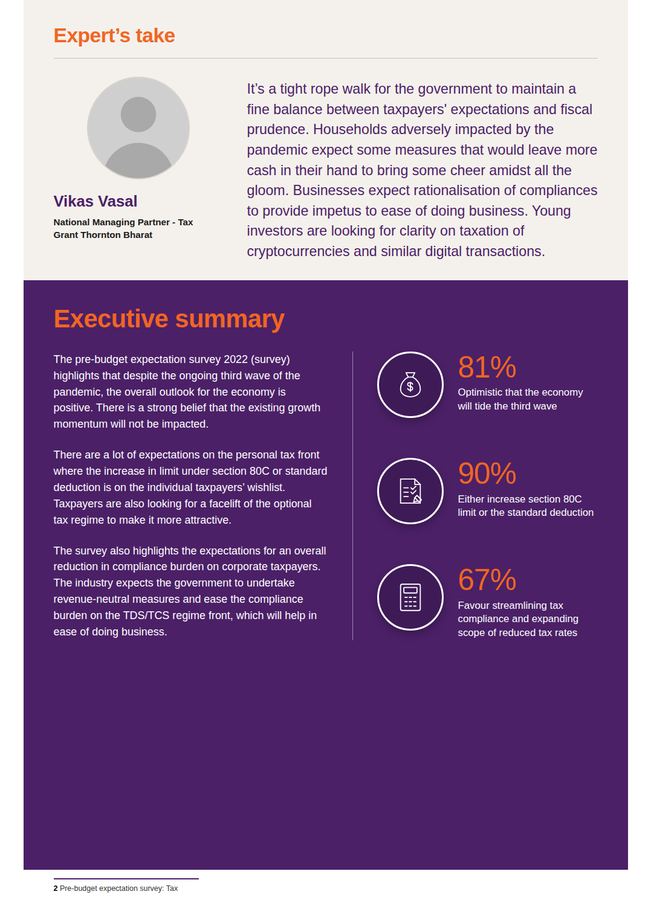Expert’s take
Vikas Vasal
National Managing Partner - Tax
Grant Thornton Bharat
It’s a tight rope walk for the government to maintain a fine balance between taxpayers' expectations and fiscal prudence. Households adversely impacted by the pandemic expect some measures that would leave more cash in their hand to bring some cheer amidst all the gloom. Businesses expect rationalisation of compliances to provide impetus to ease of doing business. Young investors are looking for clarity on taxation of cryptocurrencies and similar digital transactions.
Executive summary
The pre-budget expectation survey 2022 (survey) highlights that despite the ongoing third wave of the pandemic, the overall outlook for the economy is positive. There is a strong belief that the existing growth momentum will not be impacted.
There are a lot of expectations on the personal tax front where the increase in limit under section 80C or standard deduction is on the individual taxpayers’ wishlist. Taxpayers are also looking for a facelift of the optional tax regime to make it more attractive.
The survey also highlights the expectations for an overall reduction in compliance burden on corporate taxpayers. The industry expects the government to undertake revenue-neutral measures and ease the compliance burden on the TDS/TCS regime front, which will help in ease of doing business.
81%
Optimistic that the economy will tide the third wave
90%
Either increase section 80C limit or the standard deduction
67%
Favour streamlining tax compliance and expanding scope of reduced tax rates
2 Pre-budget expectation survey: Tax